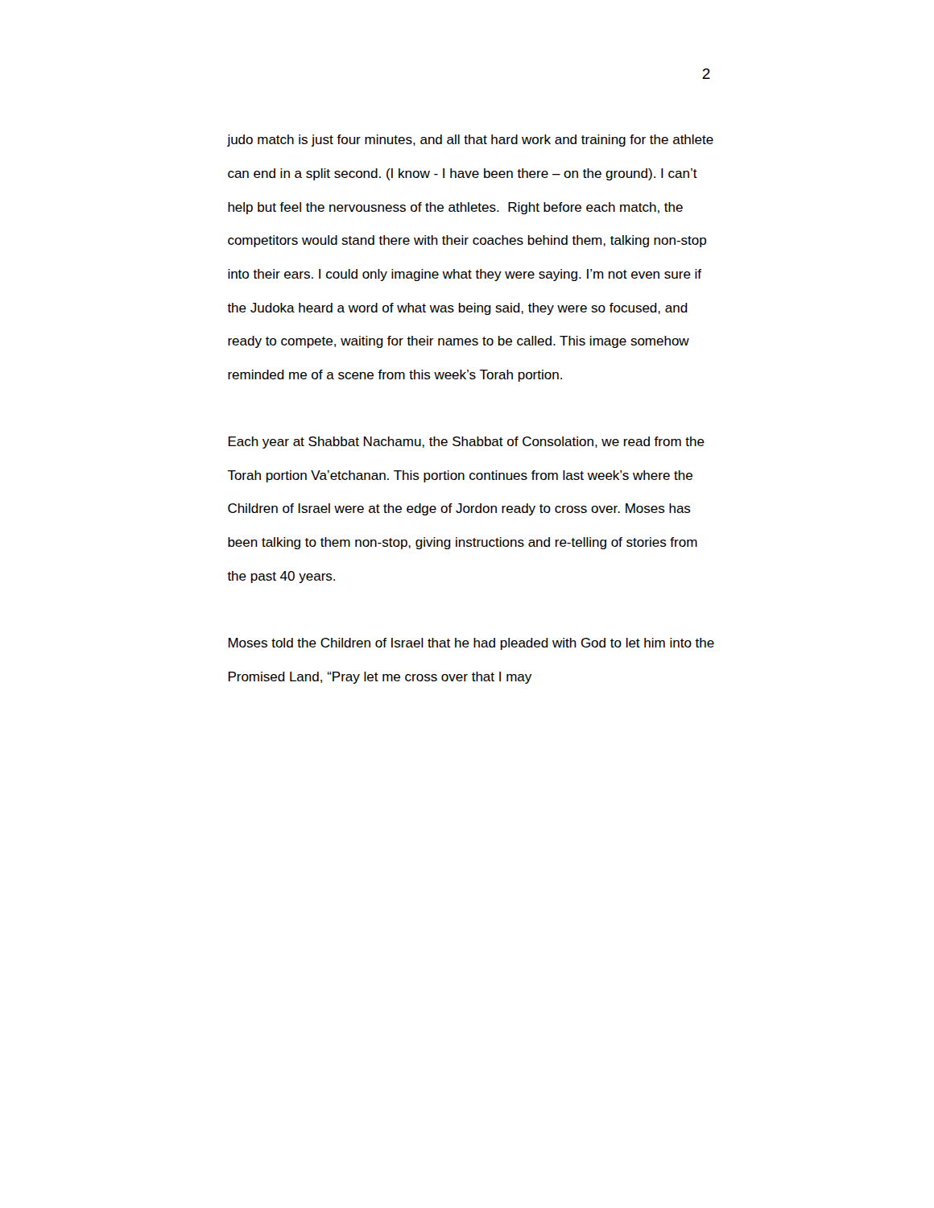2
judo match is just four minutes, and all that hard work and training for the athlete can end in a split second. (I know - I have been there – on the ground). I can’t help but feel the nervousness of the athletes. Right before each match, the competitors would stand there with their coaches behind them, talking non-stop into their ears. I could only imagine what they were saying. I’m not even sure if the Judoka heard a word of what was being said, they were so focused, and ready to compete, waiting for their names to be called. This image somehow reminded me of a scene from this week’s Torah portion.
Each year at Shabbat Nachamu, the Shabbat of Consolation, we read from the Torah portion Va’etchanan. This portion continues from last week’s where the Children of Israel were at the edge of Jordon ready to cross over. Moses has been talking to them non-stop, giving instructions and re-telling of stories from the past 40 years.
Moses told the Children of Israel that he had pleaded with God to let him into the Promised Land, “Pray let me cross over that I may